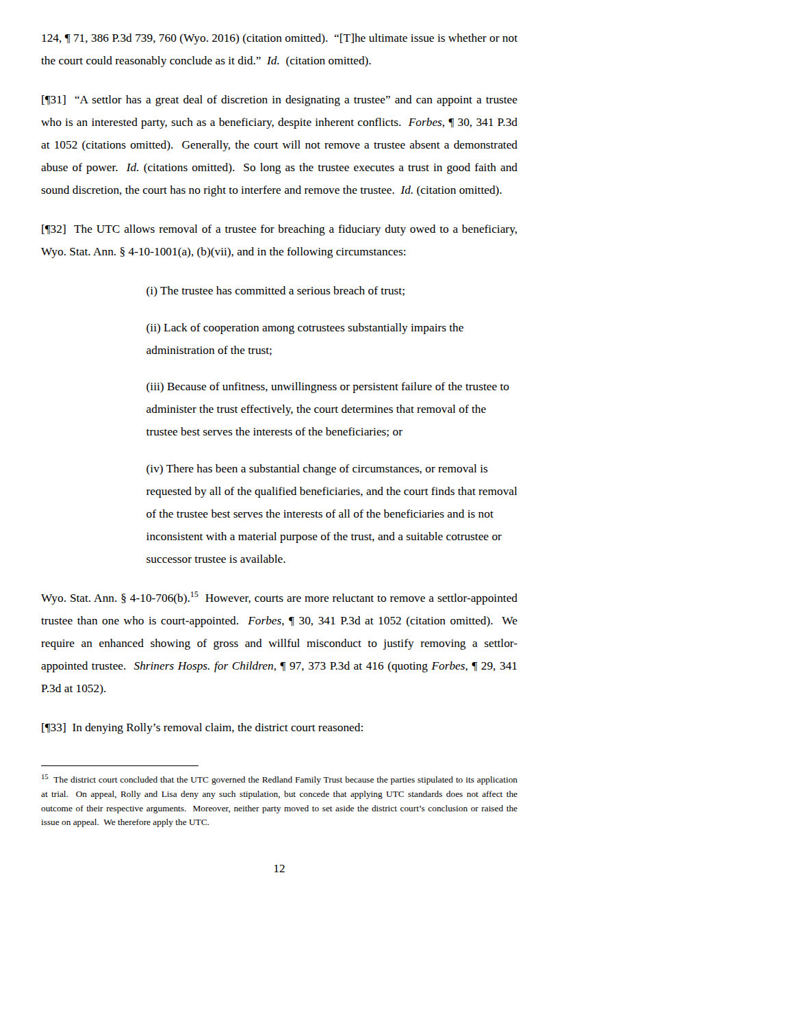124, ¶ 71, 386 P.3d 739, 760 (Wyo. 2016) (citation omitted). “[T]he ultimate issue is whether or not the court could reasonably conclude as it did.” Id. (citation omitted).
[¶31] “A settlor has a great deal of discretion in designating a trustee” and can appoint a trustee who is an interested party, such as a beneficiary, despite inherent conflicts. Forbes, ¶ 30, 341 P.3d at 1052 (citations omitted). Generally, the court will not remove a trustee absent a demonstrated abuse of power. Id. (citations omitted). So long as the trustee executes a trust in good faith and sound discretion, the court has no right to interfere and remove the trustee. Id. (citation omitted).
[¶32] The UTC allows removal of a trustee for breaching a fiduciary duty owed to a beneficiary, Wyo. Stat. Ann. § 4-10-1001(a), (b)(vii), and in the following circumstances:
(i) The trustee has committed a serious breach of trust;
(ii) Lack of cooperation among cotrustees substantially impairs the administration of the trust;
(iii) Because of unfitness, unwillingness or persistent failure of the trustee to administer the trust effectively, the court determines that removal of the trustee best serves the interests of the beneficiaries; or
(iv) There has been a substantial change of circumstances, or removal is requested by all of the qualified beneficiaries, and the court finds that removal of the trustee best serves the interests of all of the beneficiaries and is not inconsistent with a material purpose of the trust, and a suitable cotrustee or successor trustee is available.
Wyo. Stat. Ann. § 4-10-706(b).15 However, courts are more reluctant to remove a settlor-appointed trustee than one who is court-appointed. Forbes, ¶ 30, 341 P.3d at 1052 (citation omitted). We require an enhanced showing of gross and willful misconduct to justify removing a settlor-appointed trustee. Shriners Hosps. for Children, ¶ 97, 373 P.3d at 416 (quoting Forbes, ¶ 29, 341 P.3d at 1052).
[¶33] In denying Rolly’s removal claim, the district court reasoned:
15 The district court concluded that the UTC governed the Redland Family Trust because the parties stipulated to its application at trial. On appeal, Rolly and Lisa deny any such stipulation, but concede that applying UTC standards does not affect the outcome of their respective arguments. Moreover, neither party moved to set aside the district court’s conclusion or raised the issue on appeal. We therefore apply the UTC.
12